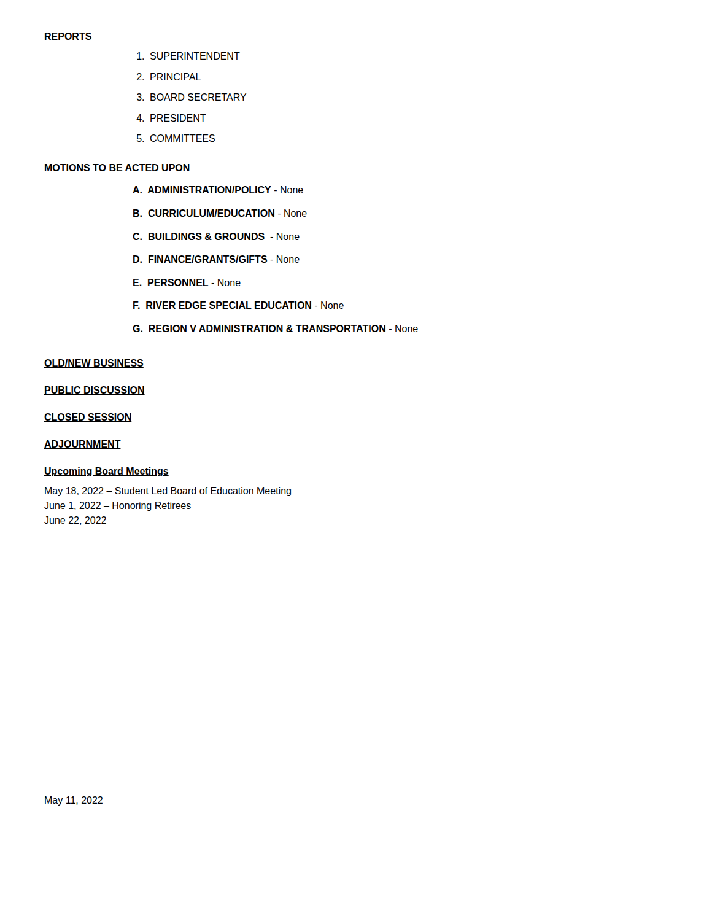REPORTS
SUPERINTENDENT
PRINCIPAL
BOARD SECRETARY
PRESIDENT
COMMITTEES
MOTIONS TO BE ACTED UPON
A. ADMINISTRATION/POLICY - None
B. CURRICULUM/EDUCATION - None
C. BUILDINGS & GROUNDS - None
D. FINANCE/GRANTS/GIFTS - None
E. PERSONNEL - None
F. RIVER EDGE SPECIAL EDUCATION - None
G. REGION V ADMINISTRATION & TRANSPORTATION - None
OLD/NEW BUSINESS
PUBLIC DISCUSSION
CLOSED SESSION
ADJOURNMENT
Upcoming Board Meetings
May 18, 2022 – Student Led Board of Education Meeting
June 1, 2022 – Honoring Retirees
June 22, 2022
May 11, 2022